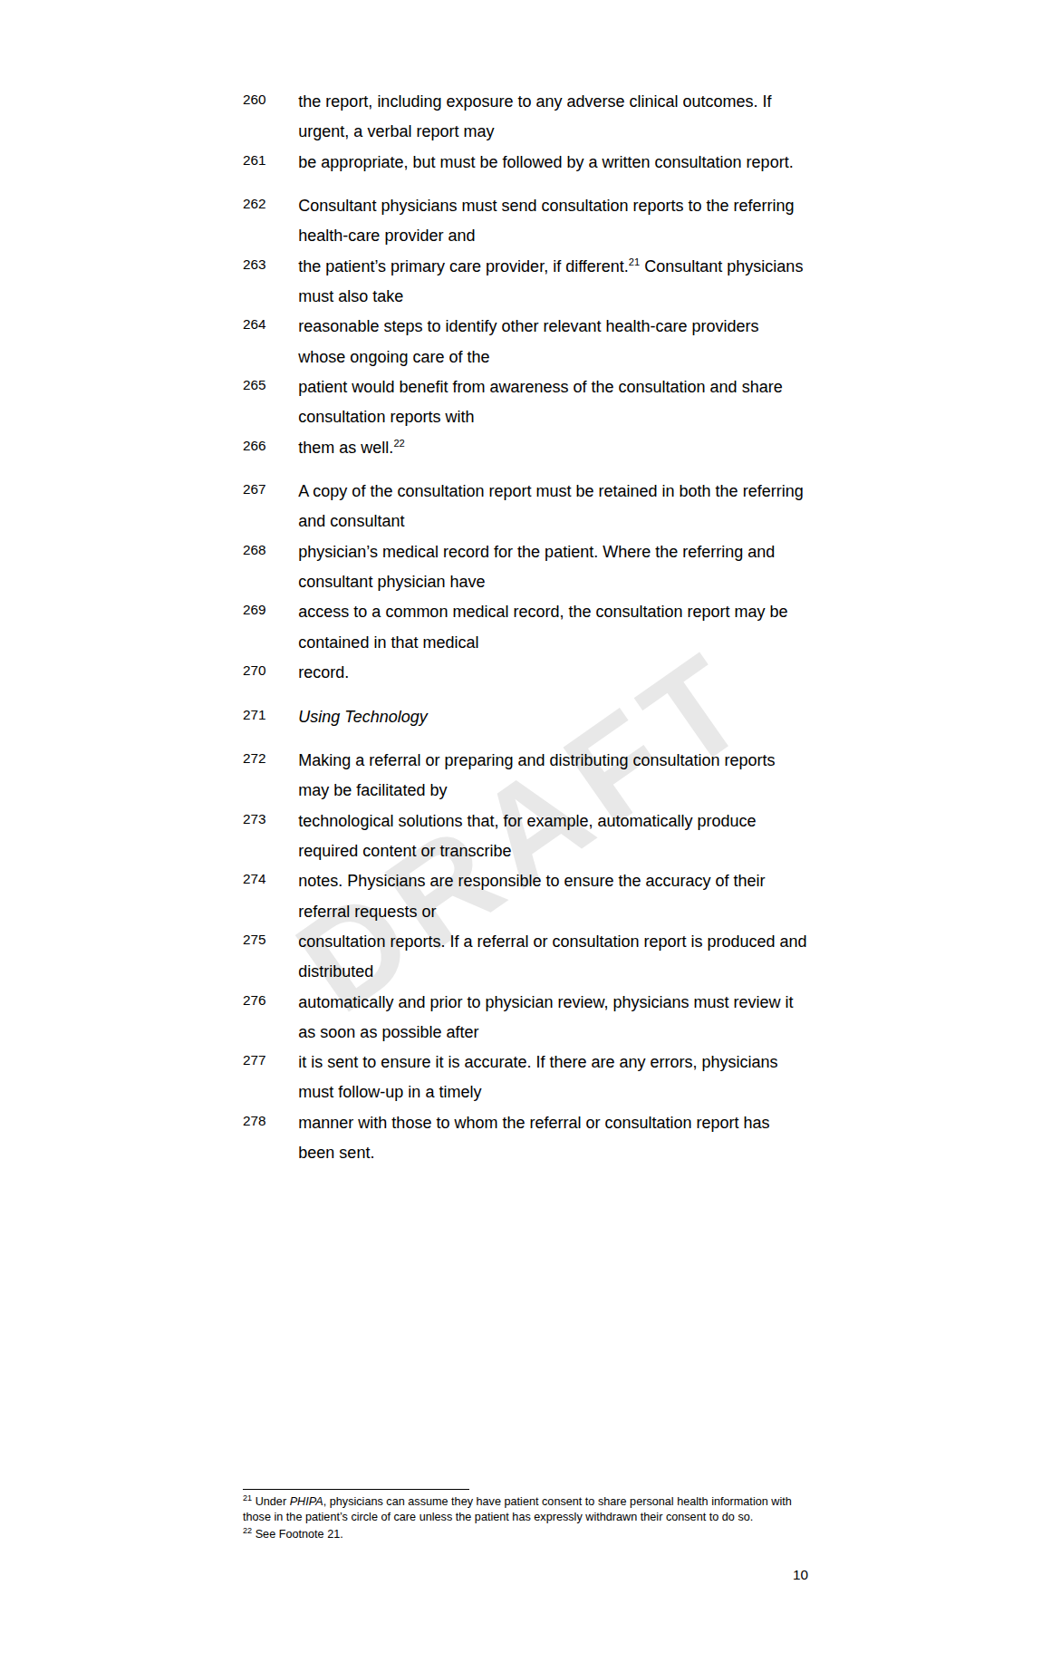DRAFT
260 the report, including exposure to any adverse clinical outcomes. If urgent, a verbal report may
261 be appropriate, but must be followed by a written consultation report.
262 Consultant physicians must send consultation reports to the referring health-care provider and
263 the patient’s primary care provider, if different.21 Consultant physicians must also take
264 reasonable steps to identify other relevant health-care providers whose ongoing care of the
265 patient would benefit from awareness of the consultation and share consultation reports with
266 them as well.22
267 A copy of the consultation report must be retained in both the referring and consultant
268 physician’s medical record for the patient. Where the referring and consultant physician have
269 access to a common medical record, the consultation report may be contained in that medical
270 record.
271 Using Technology
272 Making a referral or preparing and distributing consultation reports may be facilitated by
273 technological solutions that, for example, automatically produce required content or transcribe
274 notes. Physicians are responsible to ensure the accuracy of their referral requests or
275 consultation reports. If a referral or consultation report is produced and distributed
276 automatically and prior to physician review, physicians must review it as soon as possible after
277 it is sent to ensure it is accurate. If there are any errors, physicians must follow-up in a timely
278 manner with those to whom the referral or consultation report has been sent.
21 Under PHIPA, physicians can assume they have patient consent to share personal health information with those in the patient’s circle of care unless the patient has expressly withdrawn their consent to do so.
22 See Footnote 21.
10